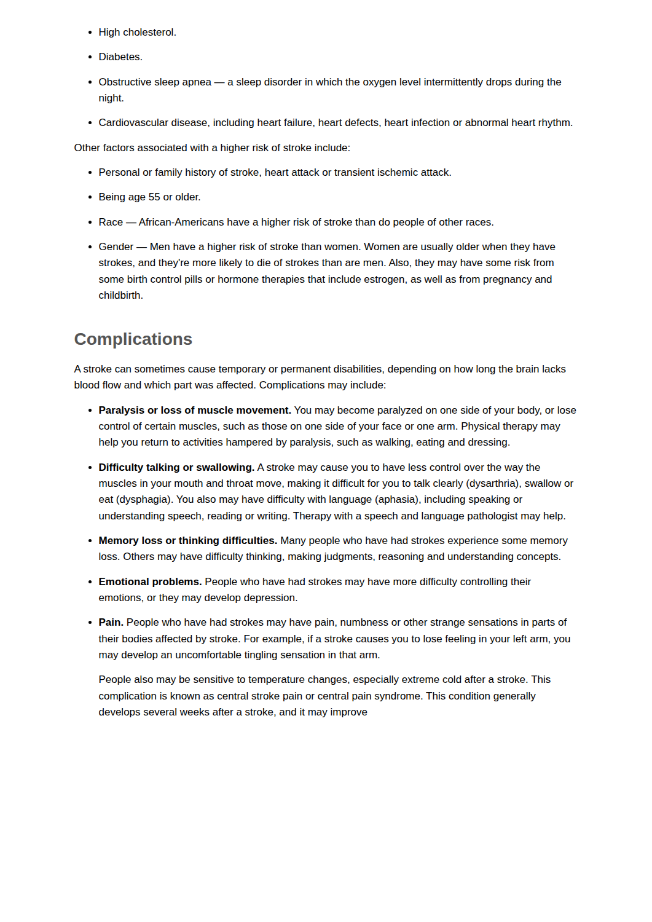High cholesterol.
Diabetes.
Obstructive sleep apnea — a sleep disorder in which the oxygen level intermittently drops during the night.
Cardiovascular disease, including heart failure, heart defects, heart infection or abnormal heart rhythm.
Other factors associated with a higher risk of stroke include:
Personal or family history of stroke, heart attack or transient ischemic attack.
Being age 55 or older.
Race — African-Americans have a higher risk of stroke than do people of other races.
Gender — Men have a higher risk of stroke than women. Women are usually older when they have strokes, and they're more likely to die of strokes than are men. Also, they may have some risk from some birth control pills or hormone therapies that include estrogen, as well as from pregnancy and childbirth.
Complications
A stroke can sometimes cause temporary or permanent disabilities, depending on how long the brain lacks blood flow and which part was affected. Complications may include:
Paralysis or loss of muscle movement. You may become paralyzed on one side of your body, or lose control of certain muscles, such as those on one side of your face or one arm. Physical therapy may help you return to activities hampered by paralysis, such as walking, eating and dressing.
Difficulty talking or swallowing. A stroke may cause you to have less control over the way the muscles in your mouth and throat move, making it difficult for you to talk clearly (dysarthria), swallow or eat (dysphagia). You also may have difficulty with language (aphasia), including speaking or understanding speech, reading or writing. Therapy with a speech and language pathologist may help.
Memory loss or thinking difficulties. Many people who have had strokes experience some memory loss. Others may have difficulty thinking, making judgments, reasoning and understanding concepts.
Emotional problems. People who have had strokes may have more difficulty controlling their emotions, or they may develop depression.
Pain. People who have had strokes may have pain, numbness or other strange sensations in parts of their bodies affected by stroke. For example, if a stroke causes you to lose feeling in your left arm, you may develop an uncomfortable tingling sensation in that arm.
People also may be sensitive to temperature changes, especially extreme cold after a stroke. This complication is known as central stroke pain or central pain syndrome. This condition generally develops several weeks after a stroke, and it may improve